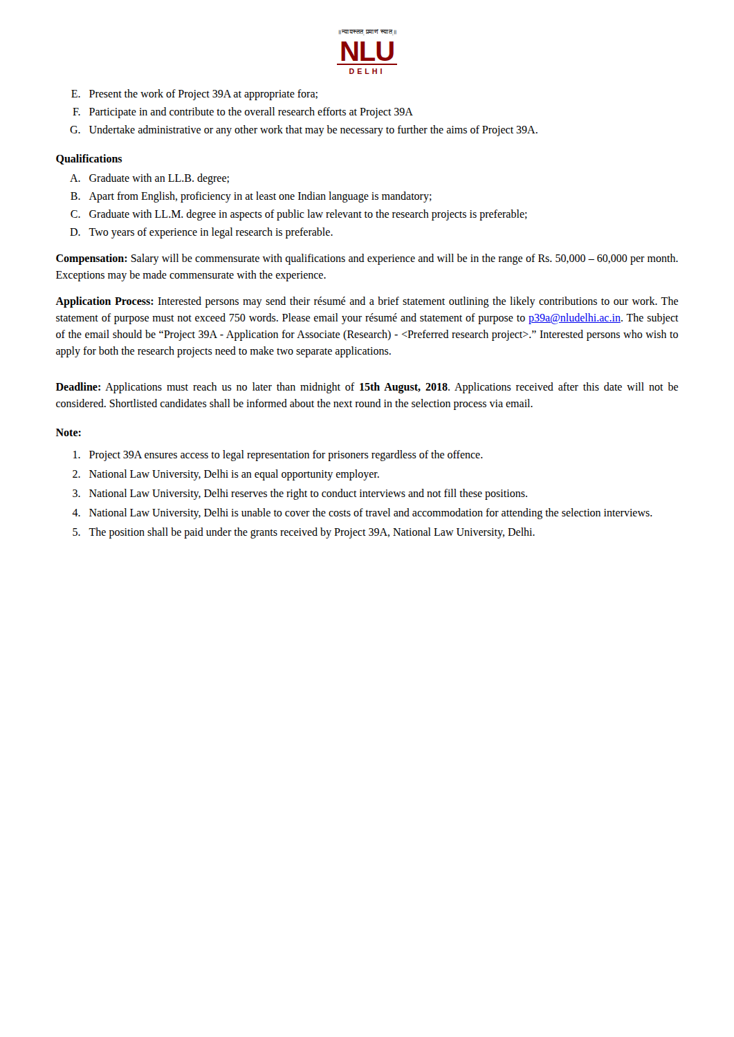॥न्यायस्तत् प्रमाणं स्यात्॥
NLU
DELHI
Present the work of Project 39A at appropriate fora;
Participate in and contribute to the overall research efforts at Project 39A
Undertake administrative or any other work that may be necessary to further the aims of Project 39A.
Qualifications
Graduate with an LL.B. degree;
Apart from English, proficiency in at least one Indian language is mandatory;
Graduate with LL.M. degree in aspects of public law relevant to the research projects is preferable;
Two years of experience in legal research is preferable.
Compensation: Salary will be commensurate with qualifications and experience and will be in the range of Rs. 50,000 – 60,000 per month. Exceptions may be made commensurate with the experience.
Application Process: Interested persons may send their résumé and a brief statement outlining the likely contributions to our work. The statement of purpose must not exceed 750 words. Please email your résumé and statement of purpose to p39a@nludelhi.ac.in. The subject of the email should be “Project 39A - Application for Associate (Research) - <Preferred research project>.” Interested persons who wish to apply for both the research projects need to make two separate applications.
Deadline: Applications must reach us no later than midnight of 15th August, 2018. Applications received after this date will not be considered. Shortlisted candidates shall be informed about the next round in the selection process via email.
Note:
Project 39A ensures access to legal representation for prisoners regardless of the offence.
National Law University, Delhi is an equal opportunity employer.
National Law University, Delhi reserves the right to conduct interviews and not fill these positions.
National Law University, Delhi is unable to cover the costs of travel and accommodation for attending the selection interviews.
The position shall be paid under the grants received by Project 39A, National Law University, Delhi.